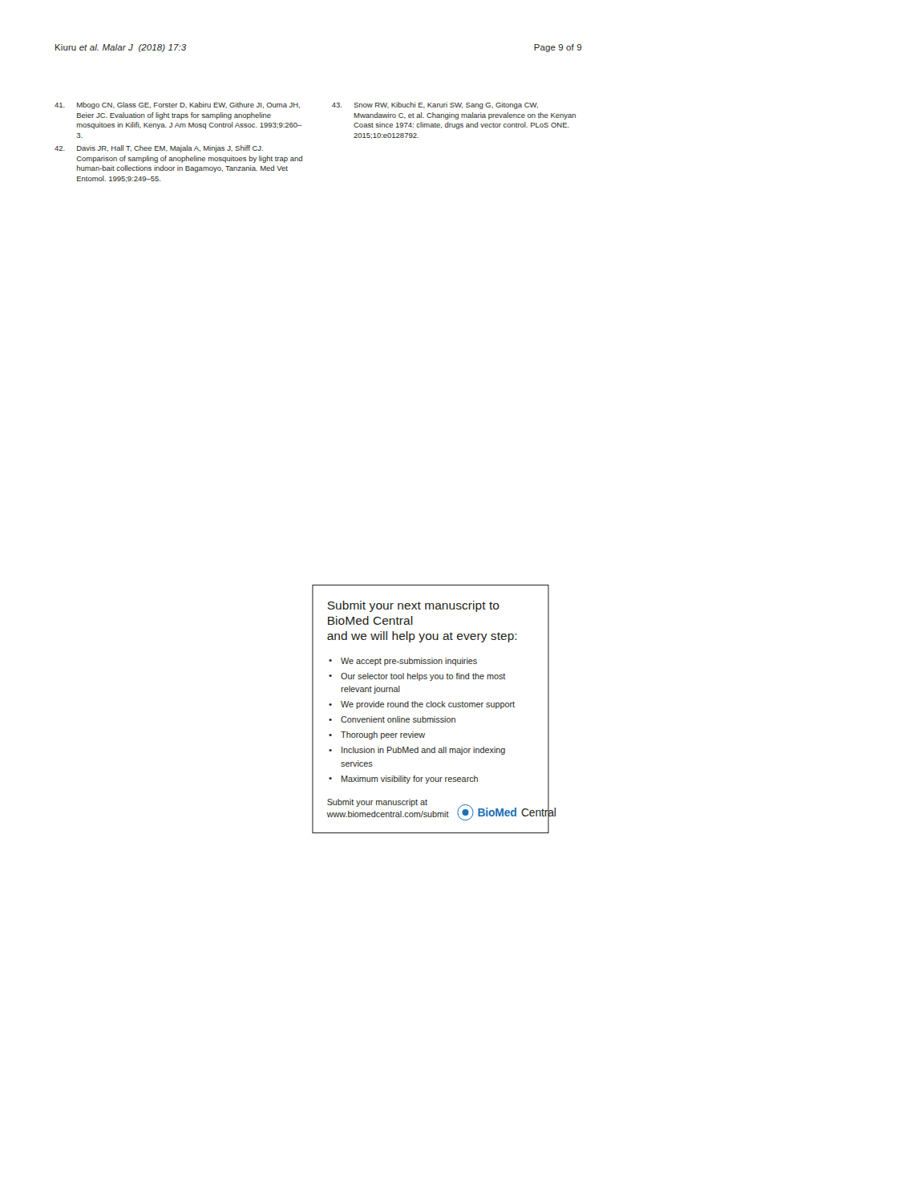Kiuru et al. Malar J (2018) 17:3
Page 9 of 9
41. Mbogo CN, Glass GE, Forster D, Kabiru EW, Githure JI, Ouma JH, Beier JC. Evaluation of light traps for sampling anopheline mosquitoes in Kilifi, Kenya. J Am Mosq Control Assoc. 1993;9:260–3.
42. Davis JR, Hall T, Chee EM, Majala A, Minjas J, Shiff CJ. Comparison of sampling of anopheline mosquitoes by light trap and human-bait collections indoor in Bagamoyo, Tanzania. Med Vet Entomol. 1995;9:249–55.
43. Snow RW, Kibuchi E, Karuri SW, Sang G, Gitonga CW, Mwandawiro C, et al. Changing malaria prevalence on the Kenyan Coast since 1974: climate, drugs and vector control. PLoS ONE. 2015;10:e0128792.
Submit your next manuscript to BioMed Central
and we will help you at every step:
We accept pre-submission inquiries
Our selector tool helps you to find the most relevant journal
We provide round the clock customer support
Convenient online submission
Thorough peer review
Inclusion in PubMed and all major indexing services
Maximum visibility for your research
Submit your manuscript at
www.biomedcentral.com/submit
BioMed Central